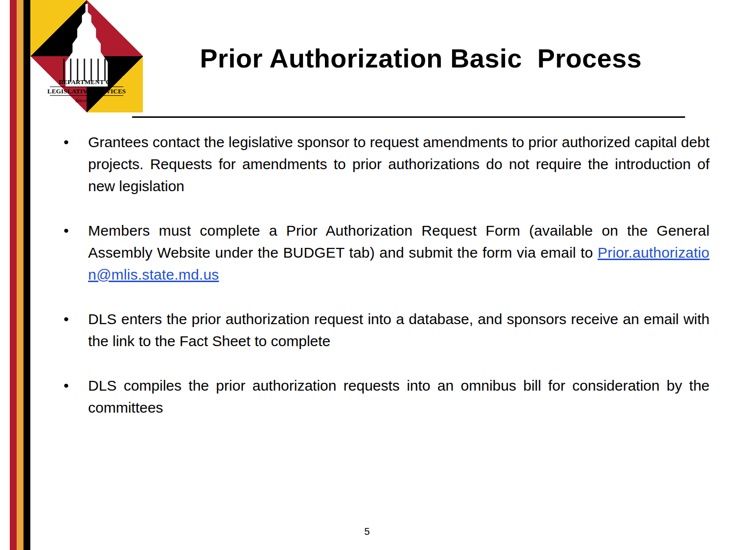DEPARTMENT OF
LEGISLATIVE SERVICES
Since 1997
Prior Authorization Basic Process
Grantees contact the legislative sponsor to request amendments to prior authorized capital debt projects. Requests for amendments to prior authorizations do not require the introduction of new legislation
Members must complete a Prior Authorization Request Form (available on the General Assembly Website under the BUDGET tab) and submit the form via email to Prior.authorization@mlis.state.md.us
DLS enters the prior authorization request into a database, and sponsors receive an email with the link to the Fact Sheet to complete
DLS compiles the prior authorization requests into an omnibus bill for consideration by the committees
5